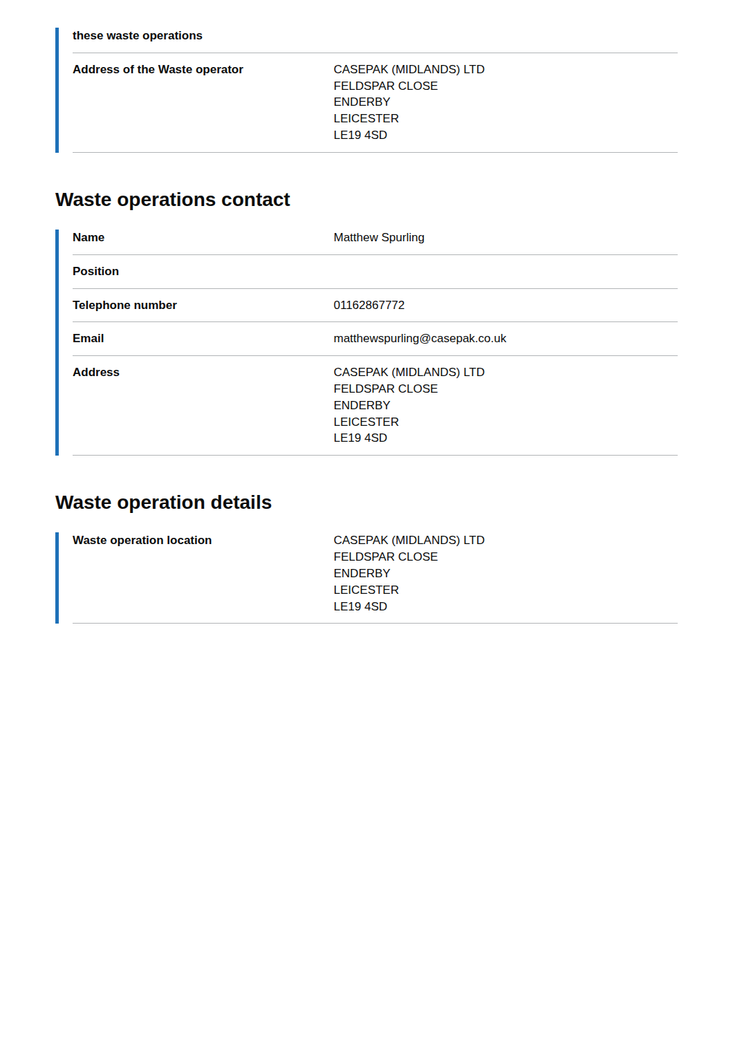| these waste operations | |
| Address of the Waste operator | CASEPAK (MIDLANDS) LTD FELDSPAR CLOSE ENDERBY LEICESTER LE19 4SD |
Waste operations contact
| Name | Matthew Spurling |
| Position | |
| Telephone number | 01162867772 |
| Email | matthewspurling@casepak.co.uk |
| Address | CASEPAK (MIDLANDS) LTD FELDSPAR CLOSE ENDERBY LEICESTER LE19 4SD |
Waste operation details
| Waste operation location | CASEPAK (MIDLANDS) LTD FELDSPAR CLOSE ENDERBY LEICESTER LE19 4SD |